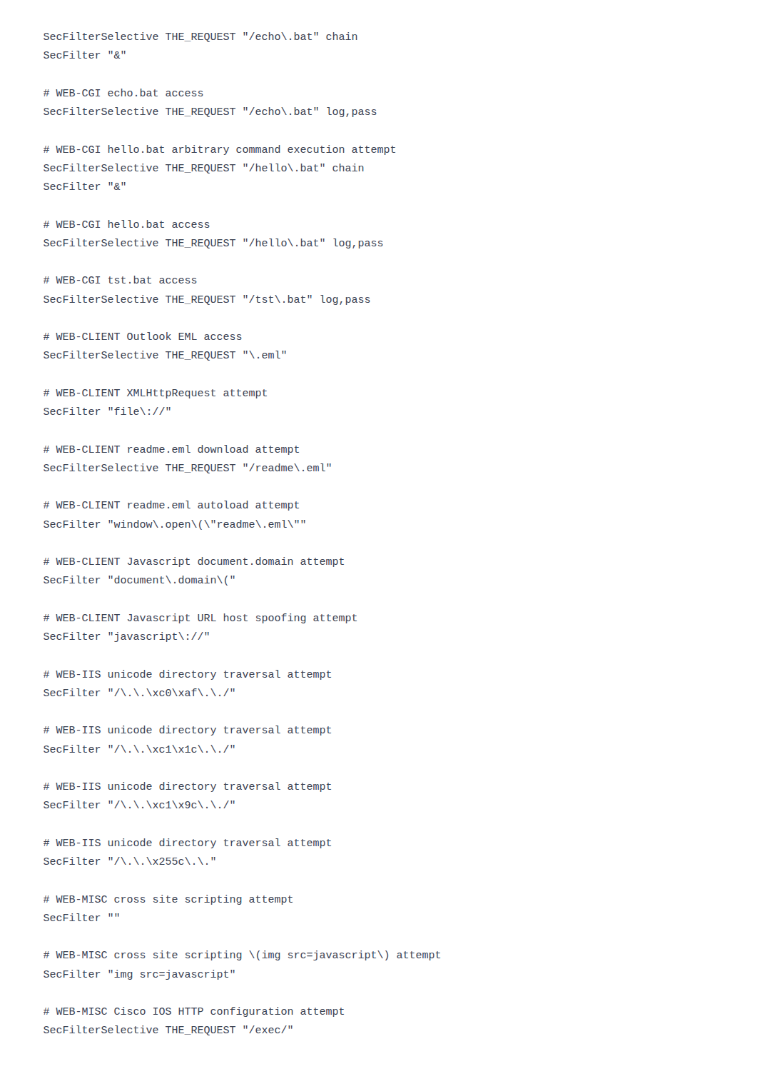SecFilterSelective THE_REQUEST "/echo\.bat" chain
SecFilter "&"

# WEB-CGI echo.bat access
SecFilterSelective THE_REQUEST "/echo\.bat" log,pass

# WEB-CGI hello.bat arbitrary command execution attempt
SecFilterSelective THE_REQUEST "/hello\.bat" chain
SecFilter "&"

# WEB-CGI hello.bat access
SecFilterSelective THE_REQUEST "/hello\.bat" log,pass

# WEB-CGI tst.bat access
SecFilterSelective THE_REQUEST "/tst\.bat" log,pass

# WEB-CLIENT Outlook EML access
SecFilterSelective THE_REQUEST "\.eml"

# WEB-CLIENT XMLHttpRequest attempt
SecFilter "file\://"

# WEB-CLIENT readme.eml download attempt
SecFilterSelective THE_REQUEST "/readme\.eml"

# WEB-CLIENT readme.eml autoload attempt
SecFilter "window\.open\(\"readme\.eml\""

# WEB-CLIENT Javascript document.domain attempt
SecFilter "document\.domain\("

# WEB-CLIENT Javascript URL host spoofing attempt
SecFilter "javascript\://"

# WEB-IIS unicode directory traversal attempt
SecFilter "/\.\.\xc0\xaf\.\./"

# WEB-IIS unicode directory traversal attempt
SecFilter "/\.\.\xc1\x1c\.\./"

# WEB-IIS unicode directory traversal attempt
SecFilter "/\.\.\xc1\x9c\.\./"

# WEB-IIS unicode directory traversal attempt
SecFilter "/\.\.\x255c\.\."

# WEB-MISC cross site scripting attempt
SecFilter ""

# WEB-MISC cross site scripting \(img src=javascript\) attempt
SecFilter "img src=javascript"

# WEB-MISC Cisco IOS HTTP configuration attempt
SecFilterSelective THE_REQUEST "/exec/"